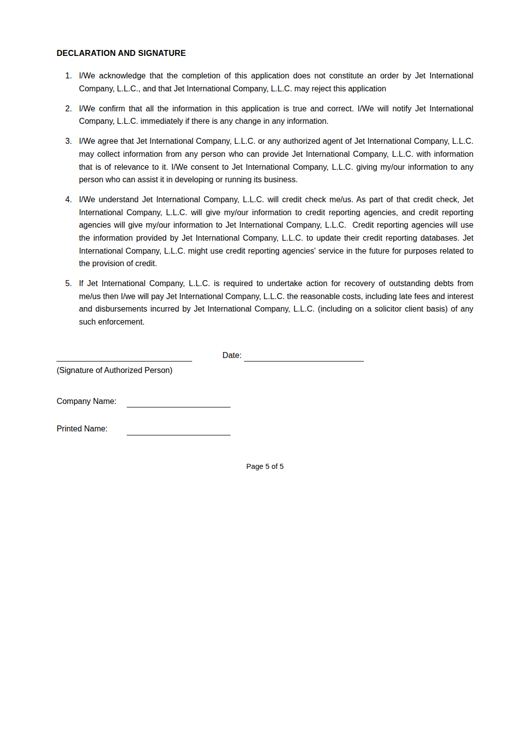DECLARATION AND SIGNATURE
I/We acknowledge that the completion of this application does not constitute an order by Jet International Company, L.L.C., and that Jet International Company, L.L.C. may reject this application
I/We confirm that all the information in this application is true and correct. I/We will notify Jet International Company, L.L.C. immediately if there is any change in any information.
I/We agree that Jet International Company, L.L.C. or any authorized agent of Jet International Company, L.L.C. may collect information from any person who can provide Jet International Company, L.L.C. with information that is of relevance to it. I/We consent to Jet International Company, L.L.C. giving my/our information to any person who can assist it in developing or running its business.
I/We understand Jet International Company, L.L.C. will credit check me/us. As part of that credit check, Jet International Company, L.L.C. will give my/our information to credit reporting agencies, and credit reporting agencies will give my/our information to Jet International Company, L.L.C. Credit reporting agencies will use the information provided by Jet International Company, L.L.C. to update their credit reporting databases. Jet International Company, L.L.C. might use credit reporting agencies' service in the future for purposes related to the provision of credit.
If Jet International Company, L.L.C. is required to undertake action for recovery of outstanding debts from me/us then I/we will pay Jet International Company, L.L.C. the reasonable costs, including late fees and interest and disbursements incurred by Jet International Company, L.L.C. (including on a solicitor client basis) of any such enforcement.
Date:
(Signature of Authorized Person)
Company Name:
Printed Name:
Page 5 of 5